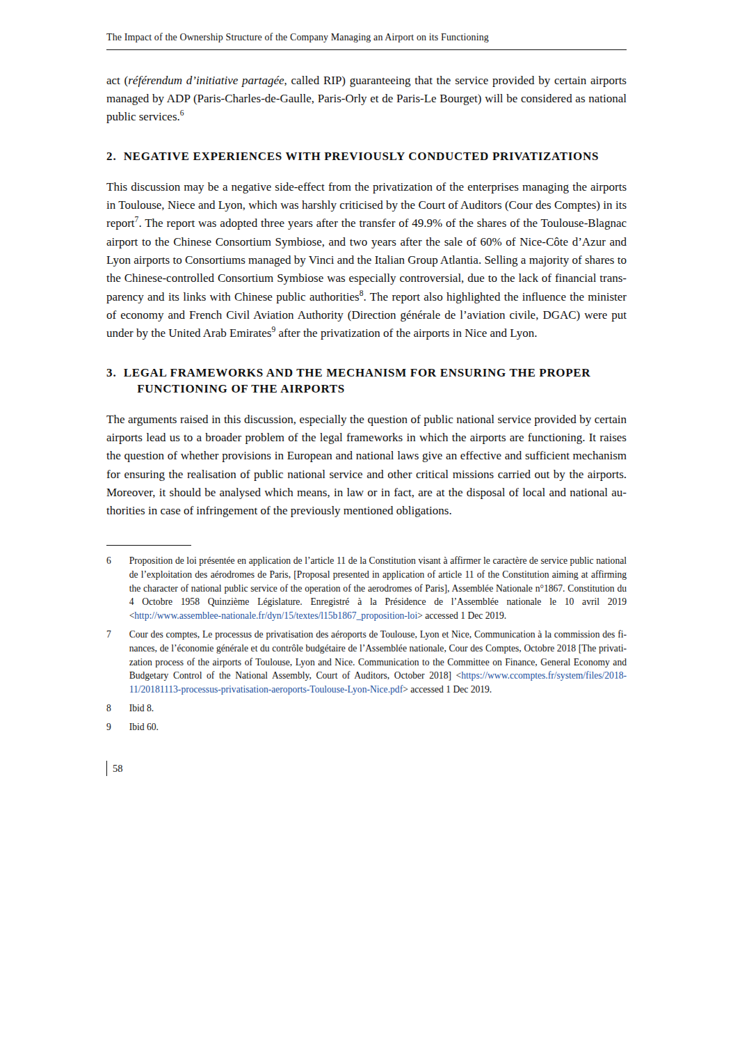The Impact of the Ownership Structure of the Company Managing an Airport on its Functioning
act (référendum d’initiative partagée, called RIP) guaranteeing that the service provided by certain airports managed by ADP (Paris-Charles-de-Gaulle, Paris-Orly et de Paris-Le Bourget) will be considered as national public services.6
2. Negative experiences with previously conducted privatizations
This discussion may be a negative side-effect from the privatization of the enterprises managing the airports in Toulouse, Niece and Lyon, which was harshly criticised by the Court of Auditors (Cour des Comptes) in its report7. The report was adopted three years after the transfer of 49.9% of the shares of the Toulouse-Blagnac airport to the Chinese Consortium Symbiose, and two years after the sale of 60% of Nice-Côte d’Azur and Lyon airports to Consortiums managed by Vinci and the Italian Group Atlantia. Selling a majority of shares to the Chinese-controlled Consortium Symbiose was especially controversial, due to the lack of financial transparency and its links with Chinese public authorities8. The report also highlighted the influence the minister of economy and French Civil Aviation Authority (Direction générale de l’aviation civile, DGAC) were put under by the United Arab Emirates9 after the privatization of the airports in Nice and Lyon.
3. Legal frameworks and the mechanism for ensuring the proper functioning of the airports
The arguments raised in this discussion, especially the question of public national service provided by certain airports lead us to a broader problem of the legal frameworks in which the airports are functioning. It raises the question of whether provisions in European and national laws give an effective and sufficient mechanism for ensuring the realisation of public national service and other critical missions carried out by the airports. Moreover, it should be analysed which means, in law or in fact, are at the disposal of local and national authorities in case of infringement of the previously mentioned obligations.
6 Proposition de loi présentée en application de l’article 11 de la Constitution visant à affirmer le caractère de service public national de l’exploitation des aérodromes de Paris, [Proposal presented in application of article 11 of the Constitution aiming at affirming the character of national public service of the operation of the aerodromes of Paris], Assemblée Nationale n°1867. Constitution du 4 Octobre 1958 Quinzième Législature. Enregistré à la Présidence de l’Assemblée nationale le 10 avril 2019 <http://www.assemblee-nationale.fr/dyn/15/textes/l15b1867_proposition-loi> accessed 1 Dec 2019.
7 Cour des comptes, Le processus de privatisation des aéroports de Toulouse, Lyon et Nice, Communication à la commission des finances, de l’économie générale et du contrôle budgétaire de l’Assemblée nationale, Cour des Comptes, Octobre 2018 [The privatization process of the airports of Toulouse, Lyon and Nice. Communication to the Committee on Finance, General Economy and Budgetary Control of the National Assembly, Court of Auditors, October 2018] <https://www.ccomptes.fr/system/files/2018-11/20181113-processus-privatisation-aeroports-Toulouse-Lyon-Nice.pdf> accessed 1 Dec 2019.
8 Ibid 8.
9 Ibid 60.
58